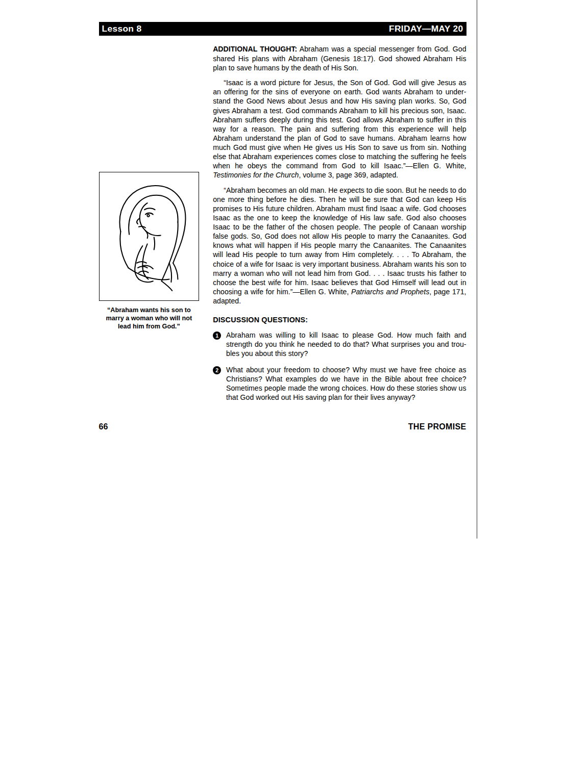Lesson 8
FRIDAY—MAY 20
“Abraham wants his son to marry a woman who will not lead him from God.”
ADDITIONAL THOUGHT: Abraham was a special messenger from God. God shared His plans with Abraham (Genesis 18:17). God showed Abraham His plan to save humans by the death of His Son.
“Isaac is a word picture for Jesus, the Son of God. God will give Jesus as an offering for the sins of everyone on earth. God wants Abraham to understand the Good News about Jesus and how His saving plan works. So, God gives Abraham a test. God commands Abraham to kill his precious son, Isaac. Abraham suffers deeply during this test. God allows Abraham to suffer in this way for a reason. The pain and suffering from this experience will help Abraham understand the plan of God to save humans. Abraham learns how much God must give when He gives us His Son to save us from sin. Nothing else that Abraham experiences comes close to matching the suffering he feels when he obeys the command from God to kill Isaac.”—Ellen G. White, Testimonies for the Church, volume 3, page 369, adapted.
“Abraham becomes an old man. He expects to die soon. But he needs to do one more thing before he dies. Then he will be sure that God can keep His promises to His future children. Abraham must find Isaac a wife. God chooses Isaac as the one to keep the knowledge of His law safe. God also chooses Isaac to be the father of the chosen people. The people of Canaan worship false gods. So, God does not allow His people to marry the Canaanites. God knows what will happen if His people marry the Canaanites. The Canaanites will lead His people to turn away from Him completely. . . . To Abraham, the choice of a wife for Isaac is very important business. Abraham wants his son to marry a woman who will not lead him from God. . . . Isaac trusts his father to choose the best wife for him. Isaac believes that God Himself will lead out in choosing a wife for him.”—Ellen G. White, Patriarchs and Prophets, page 171, adapted.
DISCUSSION QUESTIONS:
1
Abraham was willing to kill Isaac to please God. How much faith and strength do you think he needed to do that? What surprises you and troubles you about this story?
2
What about your freedom to choose? Why must we have free choice as Christians? What examples do we have in the Bible about free choice? Sometimes people made the wrong choices. How do these stories show us that God worked out His saving plan for their lives anyway?
66
THE PROMISE